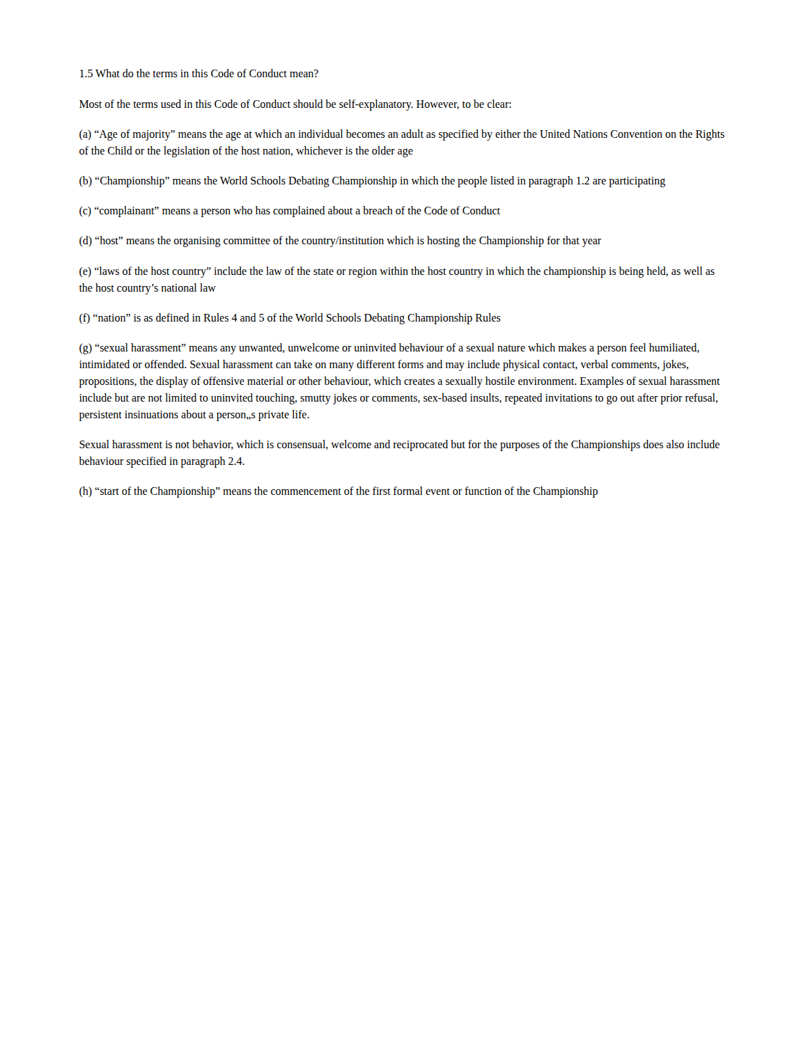1.5 What do the terms in this Code of Conduct mean?
Most of the terms used in this Code of Conduct should be self-explanatory. However, to be clear:
(a) “Age of majority” means the age at which an individual becomes an adult as specified by either the United Nations Convention on the Rights of the Child or the legislation of the host nation, whichever is the older age
(b) “Championship” means the World Schools Debating Championship in which the people listed in paragraph 1.2 are participating
(c) “complainant” means a person who has complained about a breach of the Code of Conduct
(d) “host” means the organising committee of the country/institution which is hosting the Championship for that year
(e) “laws of the host country” include the law of the state or region within the host country in which the championship is being held, as well as the host country’s national law
(f) “nation” is as defined in Rules 4 and 5 of the World Schools Debating Championship Rules
(g) “sexual harassment” means any unwanted, unwelcome or uninvited behaviour of a sexual nature which makes a person feel humiliated, intimidated or offended. Sexual harassment can take on many different forms and may include physical contact, verbal comments, jokes, propositions, the display of offensive material or other behaviour, which creates a sexually hostile environment. Examples of sexual harassment include but are not limited to uninvited touching, smutty jokes or comments, sex-based insults, repeated invitations to go out after prior refusal, persistent insinuations about a person„s private life.
Sexual harassment is not behavior, which is consensual, welcome and reciprocated but for the purposes of the Championships does also include behaviour specified in paragraph 2.4.
(h) “start of the Championship” means the commencement of the first formal event or function of the Championship